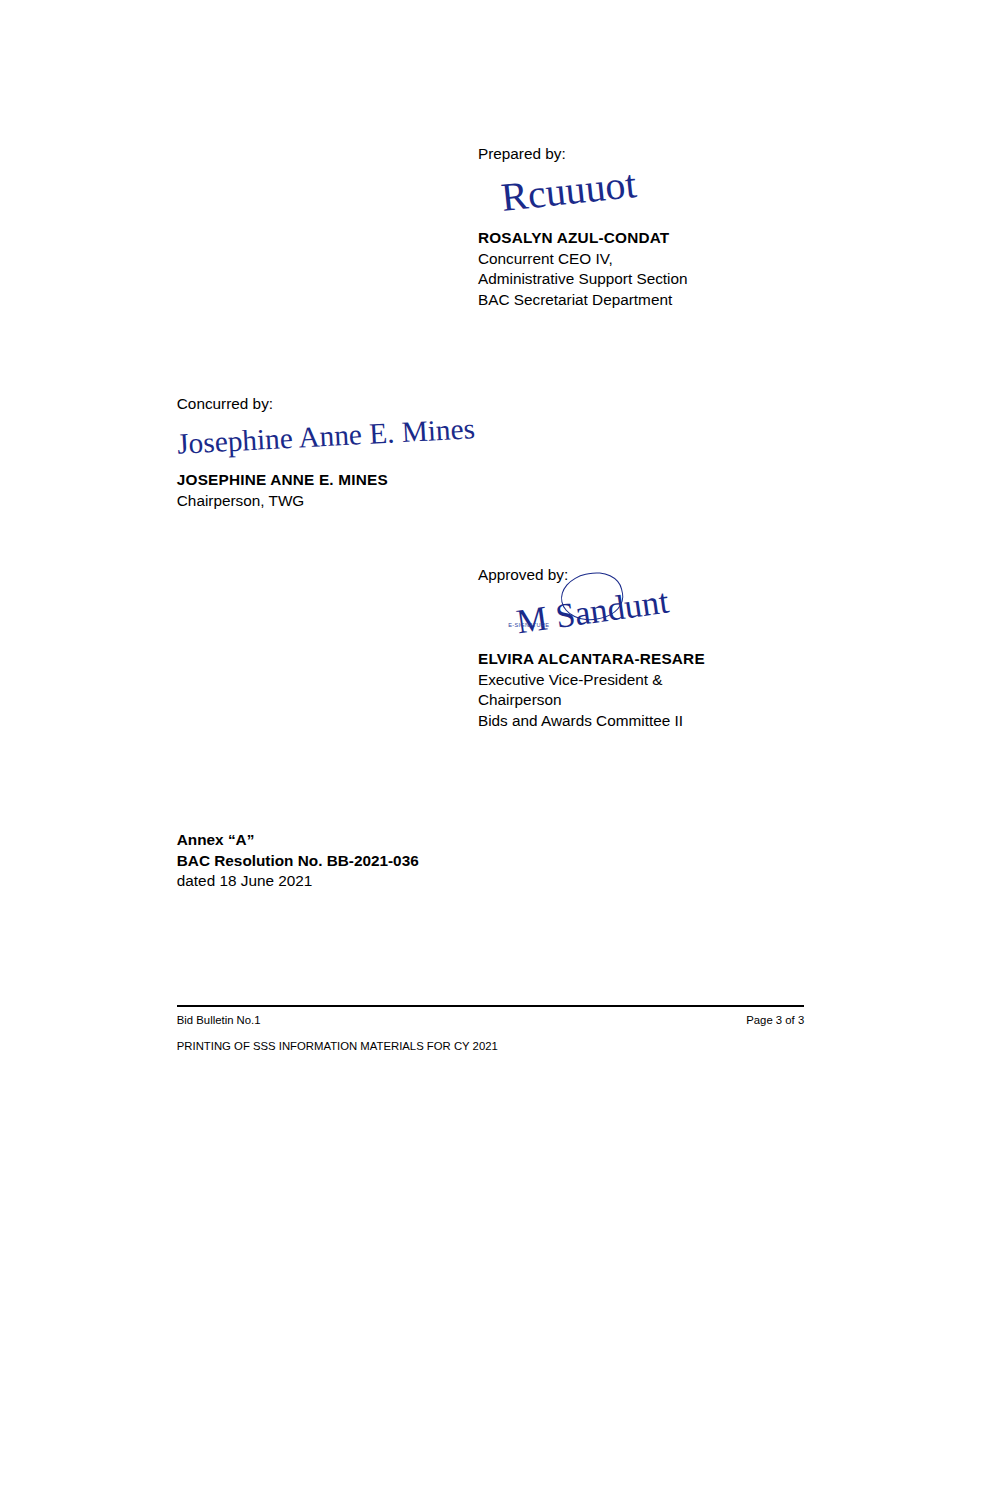Prepared by:
Rcuuuot
ROSALYN AZUL-CONDAT
Concurrent CEO IV,
Administrative Support Section
BAC Secretariat Department
Concurred by:
Josephine Anne E. Mines
JOSEPHINE ANNE E. MINES
Chairperson, TWG
Approved by:
M Sandunt E-SIGNATURE
ELVIRA ALCANTARA-RESARE
Executive Vice-President &
Chairperson
Bids and Awards Committee II
Annex “A”
BAC Resolution No. BB-2021-036
dated 18 June 2021
Bid Bulletin No.1 Page 3 of 3
PRINTING OF SSS INFORMATION MATERIALS FOR CY 2021